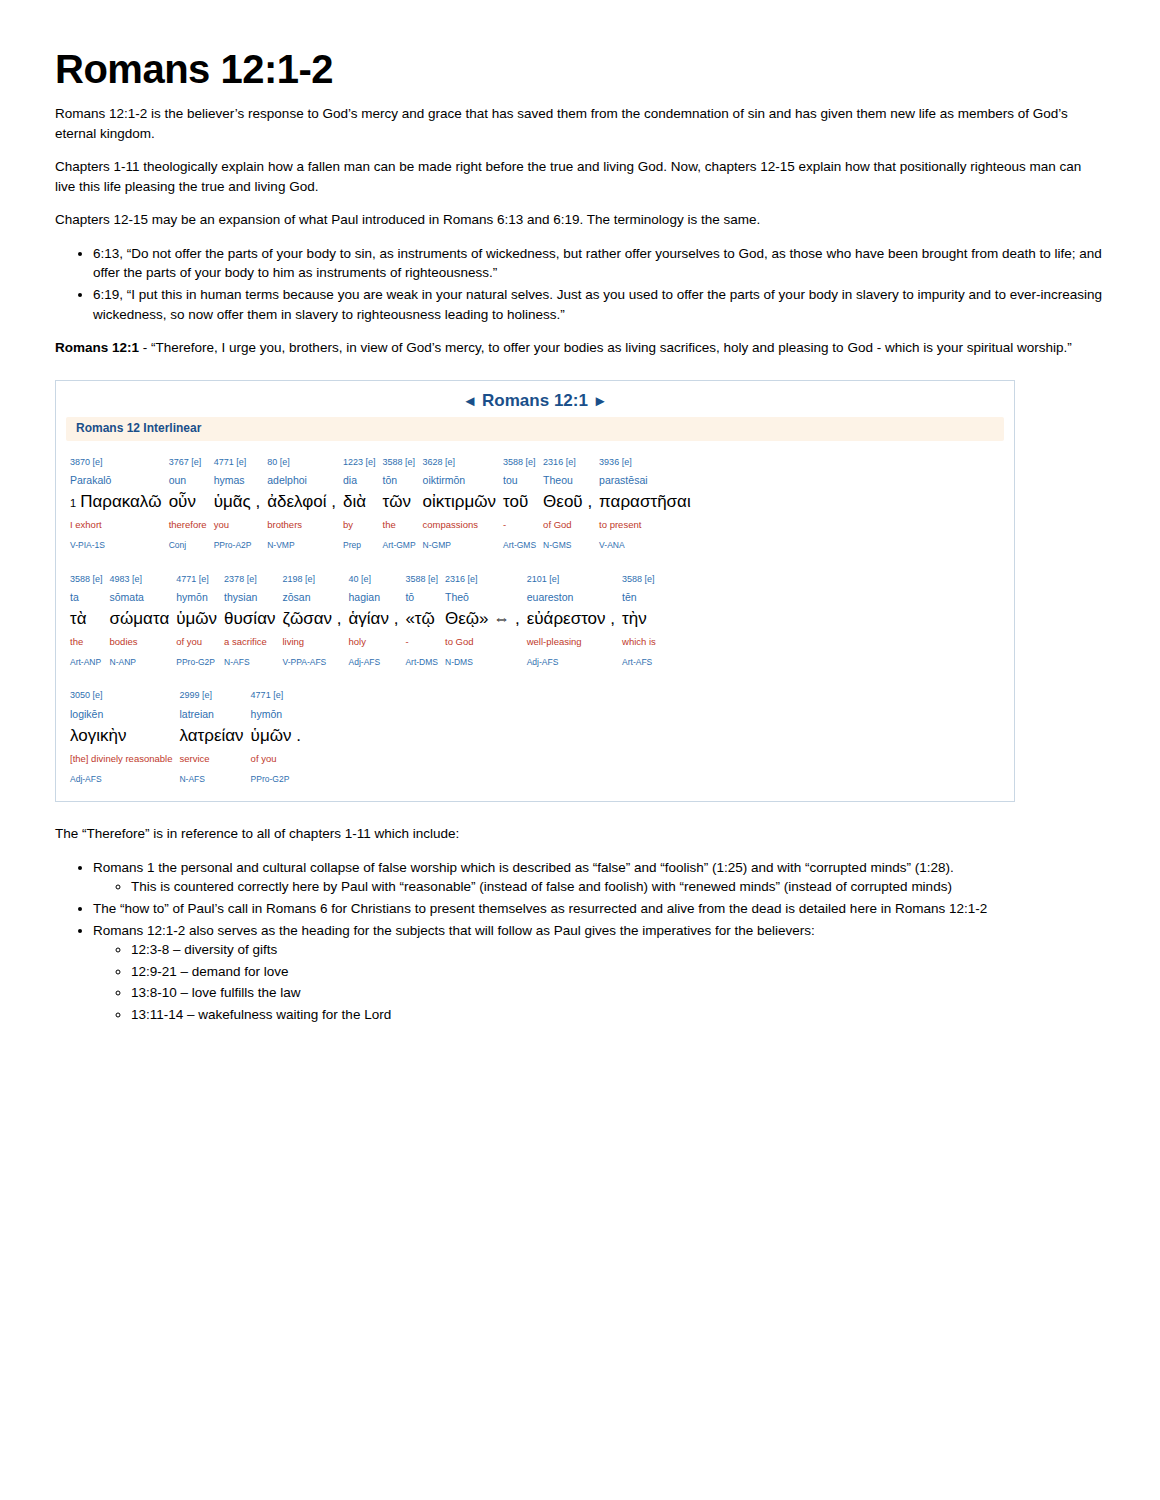Romans 12:1-2
Romans 12:1-2 is the believer’s response to God’s mercy and grace that has saved them from the condemnation of sin and has given them new life as members of God’s eternal kingdom.
Chapters 1-11 theologically explain how a fallen man can be made right before the true and living God. Now, chapters 12-15 explain how that positionally righteous man can live this life pleasing the true and living God.
Chapters 12-15 may be an expansion of what Paul introduced in Romans 6:13 and 6:19. The terminology is the same.
6:13, “Do not offer the parts of your body to sin, as instruments of wickedness, but rather offer yourselves to God, as those who have been brought from death to life; and offer the parts of your body to him as instruments of righteousness.”
6:19, “I put this in human terms because you are weak in your natural selves. Just as you used to offer the parts of your body in slavery to impurity and to ever-increasing wickedness, so now offer them in slavery to righteousness leading to holiness.”
Romans 12:1 - “Therefore, I urge you, brothers, in view of God’s mercy, to offer your bodies as living sacrifices, holy and pleasing to God - which is your spiritual worship.”
◄ Romans 12:1 ►
Romans 12 Interlinear
| 3870 [e] | 3767 [e] | 4771 [e] | 80 [e] | 1223 [e] | 3588 [e] | 3628 [e] | 3588 [e] | 2316 [e] | 3936 [e] |
| Parakalō | oun | hymas | adelphoi | dia | tōn | oiktirmōn | tou | Theou | parastēsai |
| 1 Παρακαλῶ | οὖν | ὑμᾶς , | ἀδελφοί , | διὰ | τῶν | οἰκτιρμῶν | τοῦ | Θεοῦ , | παραστῆσαι |
| I exhort | therefore | you | brothers | by | the | compassions | - | of God | to present |
| V-PIA-1S | Conj | PPro-A2P | N-VMP | Prep | Art-GMP | N-GMP | Art-GMS | N-GMS | V-ANA |
| 3588 [e] | 4983 [e] | 4771 [e] | 2378 [e] | 2198 [e] | 40 [e] | 3588 [e] | 2316 [e] | 2101 [e] | 3588 [e] |
| ta | sōmata | hymōn | thysian | zōsan | hagian | tō | Theō | euareston | tēn |
| τὰ | σώματα | ὑμῶν | θυσίαν | ζῶσαν , | ἁγίαν , | «τῷ | Θεῷ» ⇔ , | εὐάρεστον , | τὴν |
| the | bodies | of you | a sacrifice | living | holy | - | to God | well-pleasing | which is |
| Art-ANP | N-ANP | PPro-G2P | N-AFS | V-PPA-AFS | Adj-AFS | Art-DMS | N-DMS | Adj-AFS | Art-AFS |
| 3050 [e] | 2999 [e] | 4771 [e] |
| logikēn | latreian | hymōn |
| λογικὴν | λατρείαν | ὑμῶν . |
| [the] divinely reasonable | service | of you |
| Adj-AFS | N-AFS | PPro-G2P |
The “Therefore” is in reference to all of chapters 1-11 which include:
Romans 1 the personal and cultural collapse of false worship which is described as “false” and “foolish” (1:25) and with “corrupted minds” (1:28).
This is countered correctly here by Paul with “reasonable” (instead of false and foolish) with “renewed minds” (instead of corrupted minds)
The “how to” of Paul’s call in Romans 6 for Christians to present themselves as resurrected and alive from the dead is detailed here in Romans 12:1-2
Romans 12:1-2 also serves as the heading for the subjects that will follow as Paul gives the imperatives for the believers:
12:3-8 – diversity of gifts
12:9-21 – demand for love
13:8-10 – love fulfills the law
13:11-14 – wakefulness waiting for the Lord